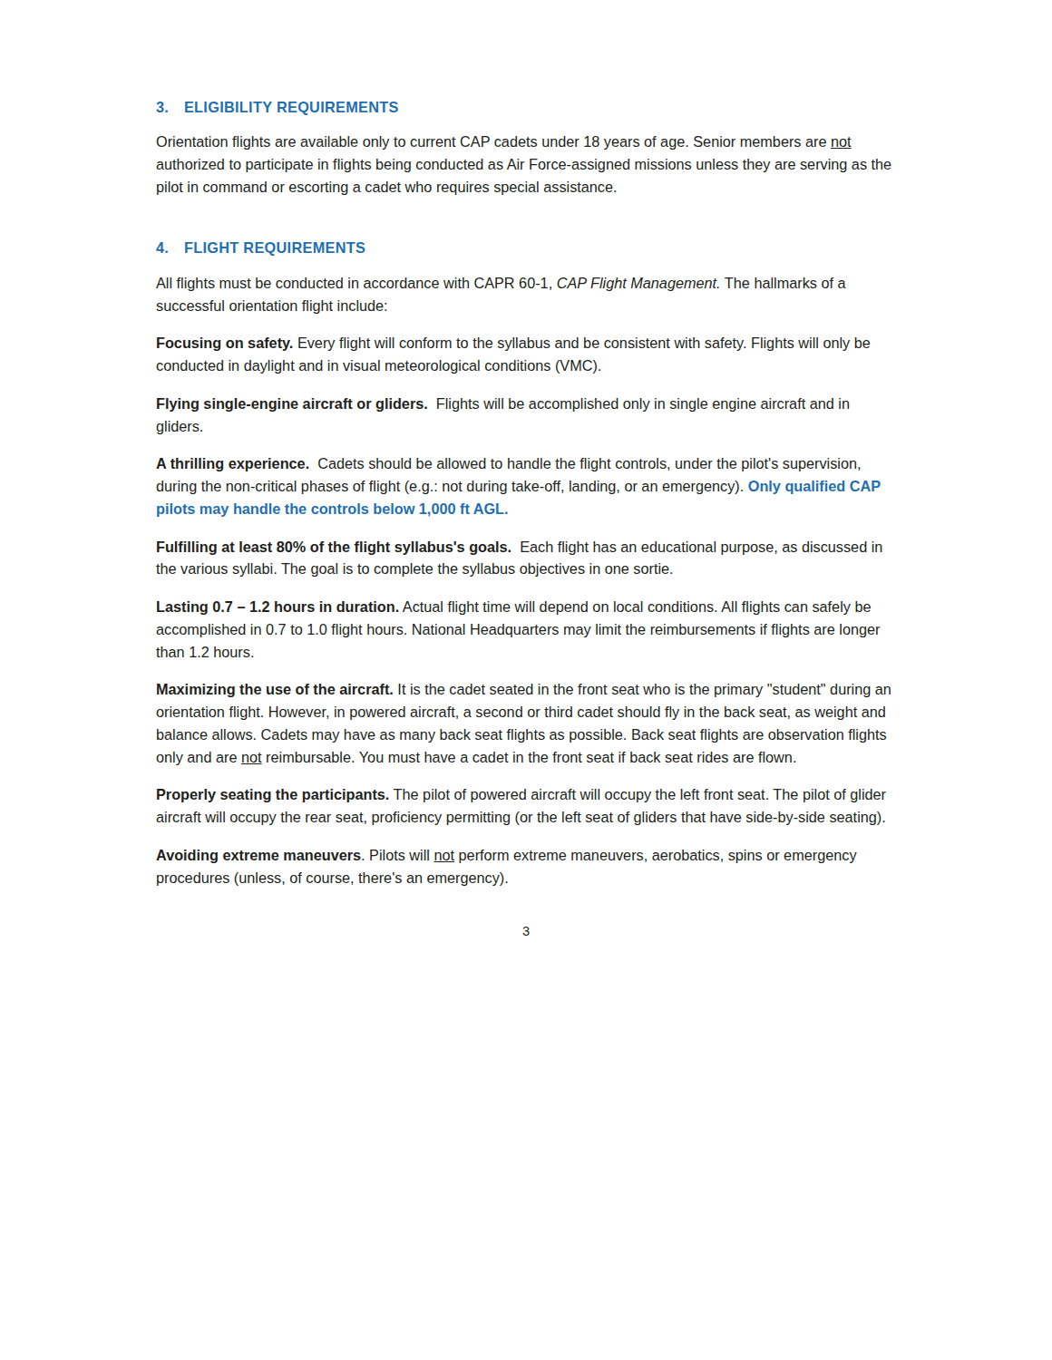3. ELIGIBILITY REQUIREMENTS
Orientation flights are available only to current CAP cadets under 18 years of age. Senior members are not authorized to participate in flights being conducted as Air Force-assigned missions unless they are serving as the pilot in command or escorting a cadet who requires special assistance.
4. FLIGHT REQUIREMENTS
All flights must be conducted in accordance with CAPR 60-1, CAP Flight Management. The hallmarks of a successful orientation flight include:
Focusing on safety. Every flight will conform to the syllabus and be consistent with safety. Flights will only be conducted in daylight and in visual meteorological conditions (VMC).
Flying single-engine aircraft or gliders. Flights will be accomplished only in single engine aircraft and in gliders.
A thrilling experience. Cadets should be allowed to handle the flight controls, under the pilot's supervision, during the non-critical phases of flight (e.g.: not during take-off, landing, or an emergency). Only qualified CAP pilots may handle the controls below 1,000 ft AGL.
Fulfilling at least 80% of the flight syllabus's goals. Each flight has an educational purpose, as discussed in the various syllabi. The goal is to complete the syllabus objectives in one sortie.
Lasting 0.7 – 1.2 hours in duration. Actual flight time will depend on local conditions. All flights can safely be accomplished in 0.7 to 1.0 flight hours. National Headquarters may limit the reimbursements if flights are longer than 1.2 hours.
Maximizing the use of the aircraft. It is the cadet seated in the front seat who is the primary "student" during an orientation flight. However, in powered aircraft, a second or third cadet should fly in the back seat, as weight and balance allows. Cadets may have as many back seat flights as possible. Back seat flights are observation flights only and are not reimbursable. You must have a cadet in the front seat if back seat rides are flown.
Properly seating the participants. The pilot of powered aircraft will occupy the left front seat. The pilot of glider aircraft will occupy the rear seat, proficiency permitting (or the left seat of gliders that have side-by-side seating).
Avoiding extreme maneuvers. Pilots will not perform extreme maneuvers, aerobatics, spins or emergency procedures (unless, of course, there's an emergency).
3